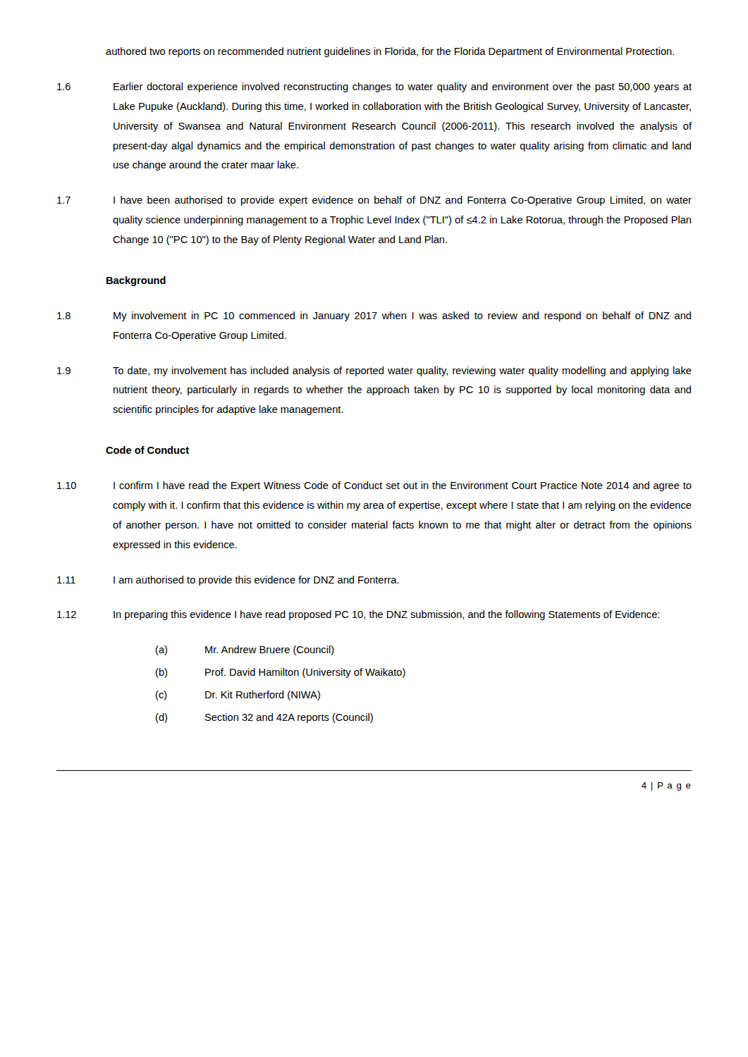authored two reports on recommended nutrient guidelines in Florida, for the Florida Department of Environmental Protection.
1.6
Earlier doctoral experience involved reconstructing changes to water quality and environment over the past 50,000 years at Lake Pupuke (Auckland). During this time, I worked in collaboration with the British Geological Survey, University of Lancaster, University of Swansea and Natural Environment Research Council (2006-2011). This research involved the analysis of present-day algal dynamics and the empirical demonstration of past changes to water quality arising from climatic and land use change around the crater maar lake.
1.7
I have been authorised to provide expert evidence on behalf of DNZ and Fonterra Co-Operative Group Limited, on water quality science underpinning management to a Trophic Level Index ("TLI") of ≤4.2 in Lake Rotorua, through the Proposed Plan Change 10 ("PC 10") to the Bay of Plenty Regional Water and Land Plan.
Background
1.8
My involvement in PC 10 commenced in January 2017 when I was asked to review and respond on behalf of DNZ and Fonterra Co-Operative Group Limited.
1.9
To date, my involvement has included analysis of reported water quality, reviewing water quality modelling and applying lake nutrient theory, particularly in regards to whether the approach taken by PC 10 is supported by local monitoring data and scientific principles for adaptive lake management.
Code of Conduct
1.10
I confirm I have read the Expert Witness Code of Conduct set out in the Environment Court Practice Note 2014 and agree to comply with it. I confirm that this evidence is within my area of expertise, except where I state that I am relying on the evidence of another person. I have not omitted to consider material facts known to me that might alter or detract from the opinions expressed in this evidence.
1.11
I am authorised to provide this evidence for DNZ and Fonterra.
1.12
In preparing this evidence I have read proposed PC 10, the DNZ submission, and the following Statements of Evidence:
(a) Mr. Andrew Bruere (Council)
(b) Prof. David Hamilton (University of Waikato)
(c) Dr. Kit Rutherford (NIWA)
(d) Section 32 and 42A reports (Council)
4 | P a g e